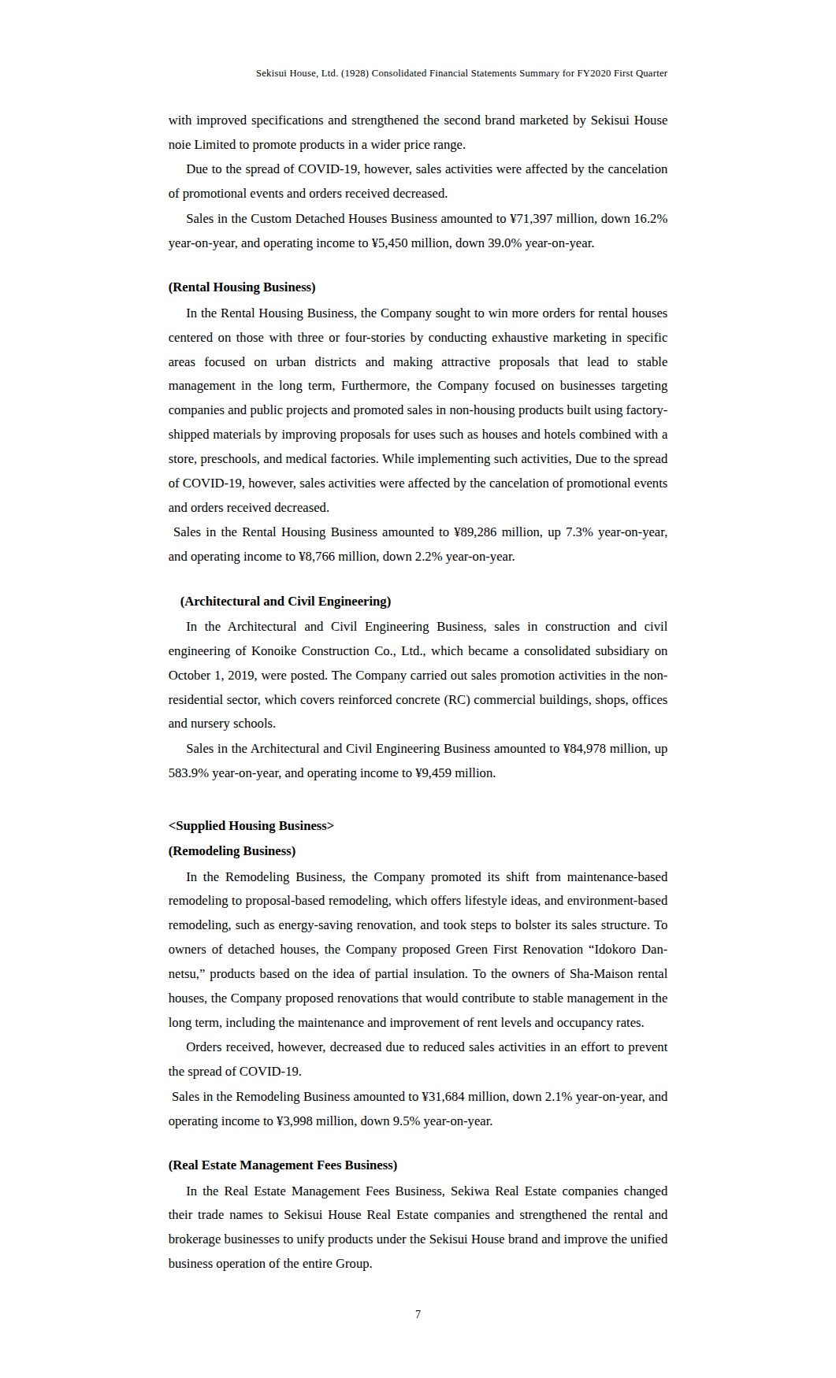Sekisui House, Ltd. (1928) Consolidated Financial Statements Summary for FY2020 First Quarter
with improved specifications and strengthened the second brand marketed by Sekisui House noie Limited to promote products in a wider price range.
Due to the spread of COVID-19, however, sales activities were affected by the cancelation of promotional events and orders received decreased.
Sales in the Custom Detached Houses Business amounted to ¥71,397 million, down 16.2% year-on-year, and operating income to ¥5,450 million, down 39.0% year-on-year.
(Rental Housing Business)
In the Rental Housing Business, the Company sought to win more orders for rental houses centered on those with three or four-stories by conducting exhaustive marketing in specific areas focused on urban districts and making attractive proposals that lead to stable management in the long term, Furthermore, the Company focused on businesses targeting companies and public projects and promoted sales in non-housing products built using factory-shipped materials by improving proposals for uses such as houses and hotels combined with a store, preschools, and medical factories. While implementing such activities, Due to the spread of COVID-19, however, sales activities were affected by the cancelation of promotional events and orders received decreased.
Sales in the Rental Housing Business amounted to ¥89,286 million, up 7.3% year-on-year, and operating income to ¥8,766 million, down 2.2% year-on-year.
(Architectural and Civil Engineering)
In the Architectural and Civil Engineering Business, sales in construction and civil engineering of Konoike Construction Co., Ltd., which became a consolidated subsidiary on October 1, 2019, were posted. The Company carried out sales promotion activities in the non-residential sector, which covers reinforced concrete (RC) commercial buildings, shops, offices and nursery schools.
Sales in the Architectural and Civil Engineering Business amounted to ¥84,978 million, up 583.9% year-on-year, and operating income to ¥9,459 million.
<Supplied Housing Business>
(Remodeling Business)
In the Remodeling Business, the Company promoted its shift from maintenance-based remodeling to proposal-based remodeling, which offers lifestyle ideas, and environment-based remodeling, such as energy-saving renovation, and took steps to bolster its sales structure. To owners of detached houses, the Company proposed Green First Renovation “Idokoro Dan-netsu,” products based on the idea of partial insulation. To the owners of Sha-Maison rental houses, the Company proposed renovations that would contribute to stable management in the long term, including the maintenance and improvement of rent levels and occupancy rates.
Orders received, however, decreased due to reduced sales activities in an effort to prevent the spread of COVID-19.
Sales in the Remodeling Business amounted to ¥31,684 million, down 2.1% year-on-year, and operating income to ¥3,998 million, down 9.5% year-on-year.
(Real Estate Management Fees Business)
In the Real Estate Management Fees Business, Sekiwa Real Estate companies changed their trade names to Sekisui House Real Estate companies and strengthened the rental and brokerage businesses to unify products under the Sekisui House brand and improve the unified business operation of the entire Group.
7